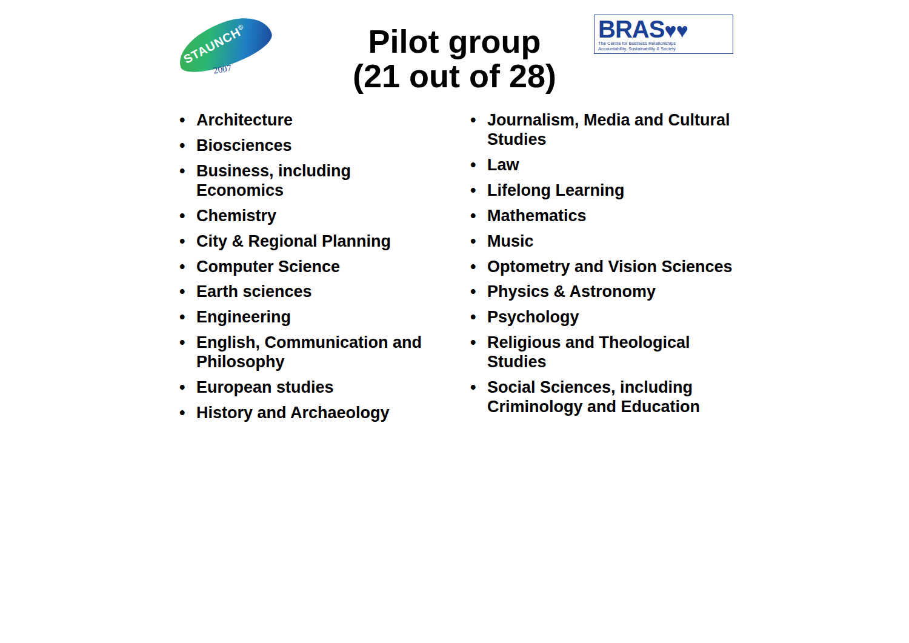STAUNCH©
2007
BRAS♥♥
The Centre for Business Relationships
Accountability, Sustainability & Society
Pilot group
(21 out of 28)
Architecture
Biosciences
Business, including Economics
Chemistry
City & Regional Planning
Computer Science
Earth sciences
Engineering
English, Communication and Philosophy
European studies
History and Archaeology
Journalism, Media and Cultural Studies
Law
Lifelong Learning
Mathematics
Music
Optometry and Vision Sciences
Physics & Astronomy
Psychology
Religious and Theological Studies
Social Sciences, including Criminology and Education